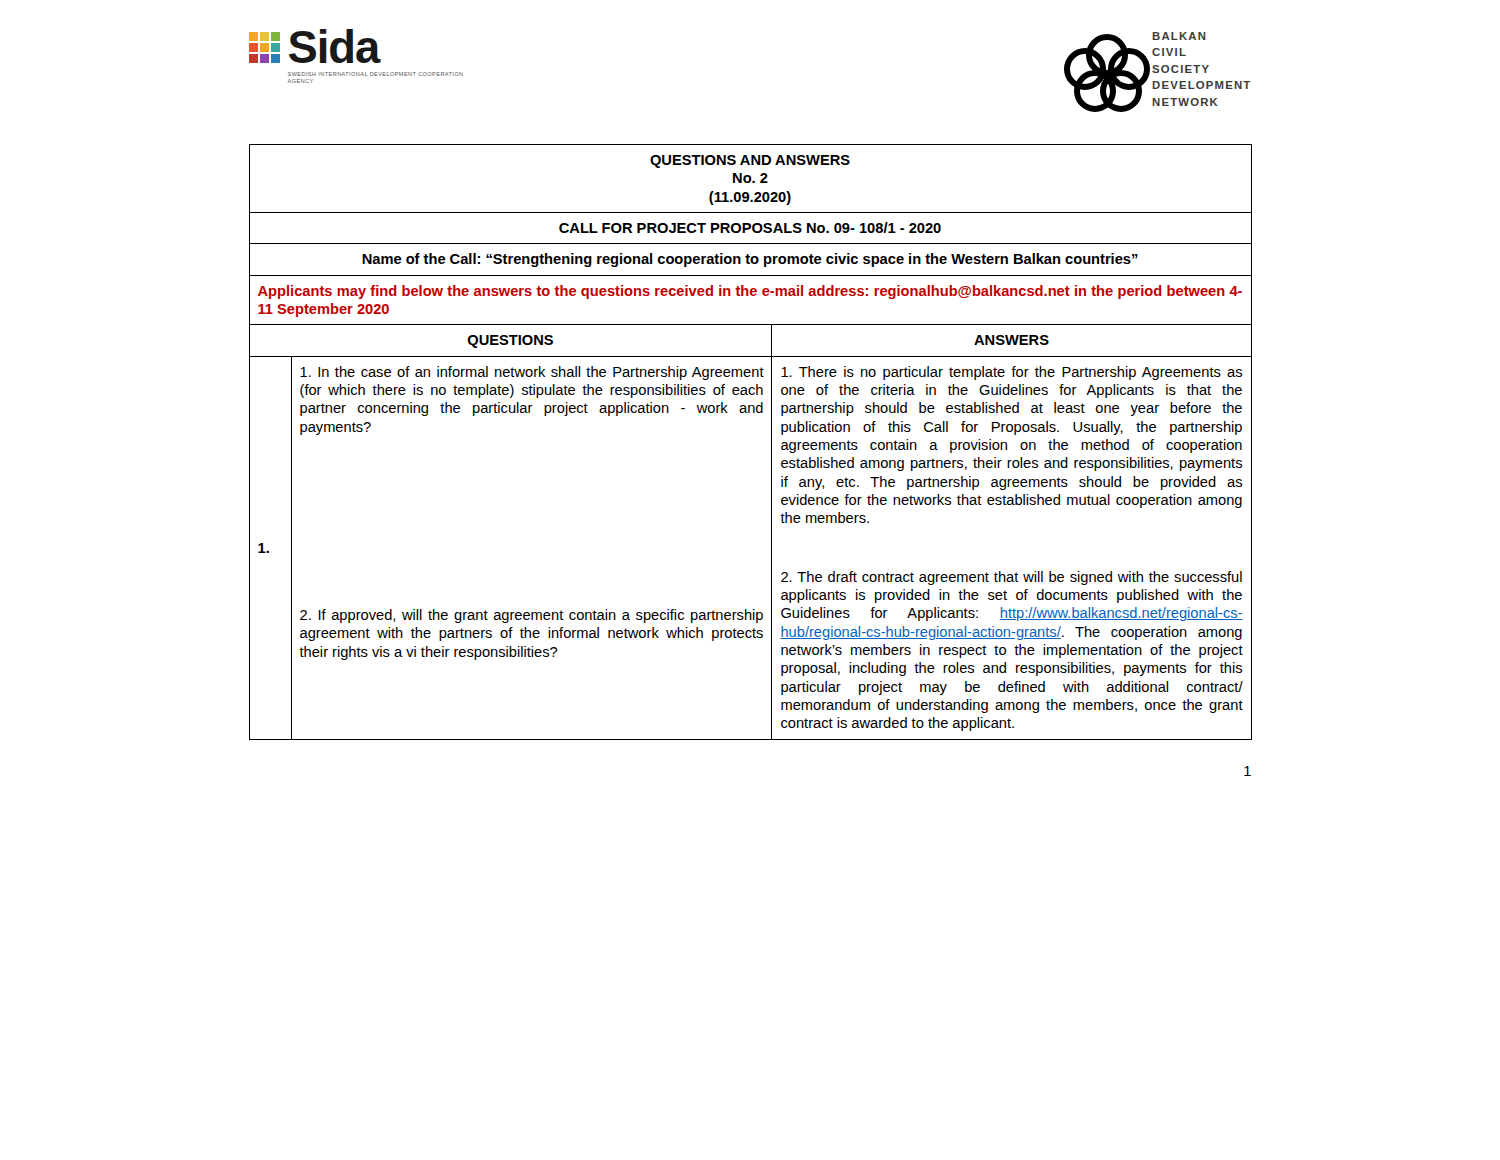Sida
SWEDISH INTERNATIONAL DEVELOPMENT COOPERATION AGENCY
BALKAN
CIVIL
SOCIETY
DEVELOPMENT
NETWORK
| QUESTIONS AND ANSWERS No. 2 (11.09.2020) |
| CALL FOR PROJECT PROPOSALS No. 09- 108/1 - 2020 |
| Name of the Call: “Strengthening regional cooperation to promote civic space in the Western Balkan countries” |
| Applicants may find below the answers to the questions received in the e-mail address: regionalhub@balkancsd.net in the period between 4-11 September 2020 |
| QUESTIONS | ANSWERS |
| 1. | 1. In the case of an informal network shall the Partnership Agreement (for which there is no template) stipulate the responsibilities of each partner concerning the particular project application - work and payments? 2. If approved, will the grant agreement contain a specific partnership agreement with the partners of the informal network which protects their rights vis a vi their responsibilities? | 1. There is no particular template for the Partnership Agreements as one of the criteria in the Guidelines for Applicants is that the partnership should be established at least one year before the publication of this Call for Proposals. Usually, the partnership agreements contain a provision on the method of cooperation established among partners, their roles and responsibilities, payments if any, etc. The partnership agreements should be provided as evidence for the networks that established mutual cooperation among the members. 2. The draft contract agreement that will be signed with the successful applicants is provided in the set of documents published with the Guidelines for Applicants: http://www.balkancsd.net/regional-cs-hub/regional-cs-hub-regional-action-grants/ . The cooperation among network’s members in respect to the implementation of the project proposal, including the roles and responsibilities, payments for this particular project may be defined with additional contract/ memorandum of understanding among the members, once the grant contract is awarded to the applicant. |
1